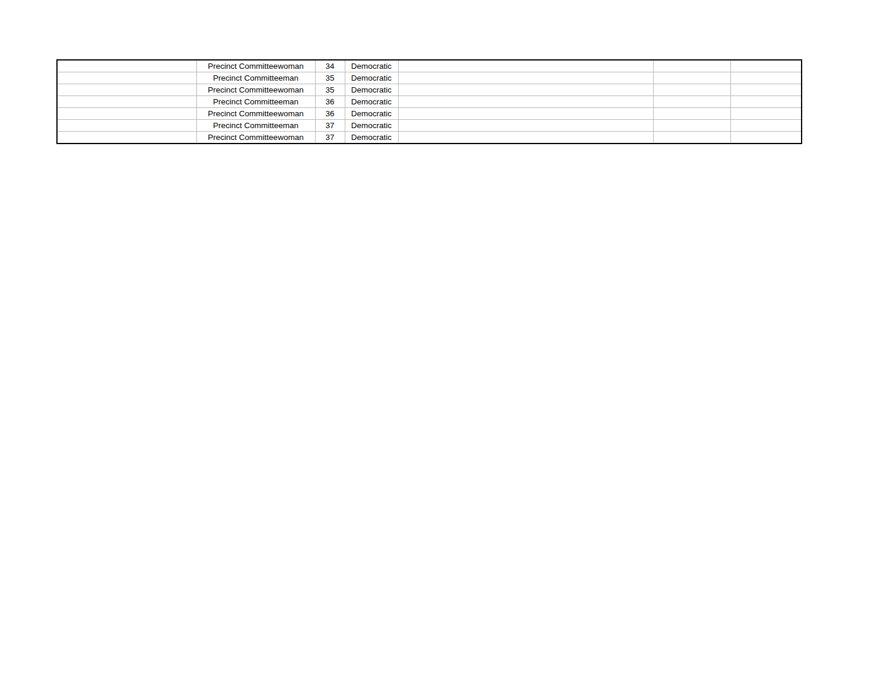| | Precinct Committeewoman | 34 | Democratic | | | |
| | Precinct Committeeman | 35 | Democratic | | | |
| | Precinct Committeewoman | 35 | Democratic | | | |
| | Precinct Committeeman | 36 | Democratic | | | |
| | Precinct Committeewoman | 36 | Democratic | | | |
| | Precinct Committeeman | 37 | Democratic | | | |
| | Precinct Committeewoman | 37 | Democratic | | | |